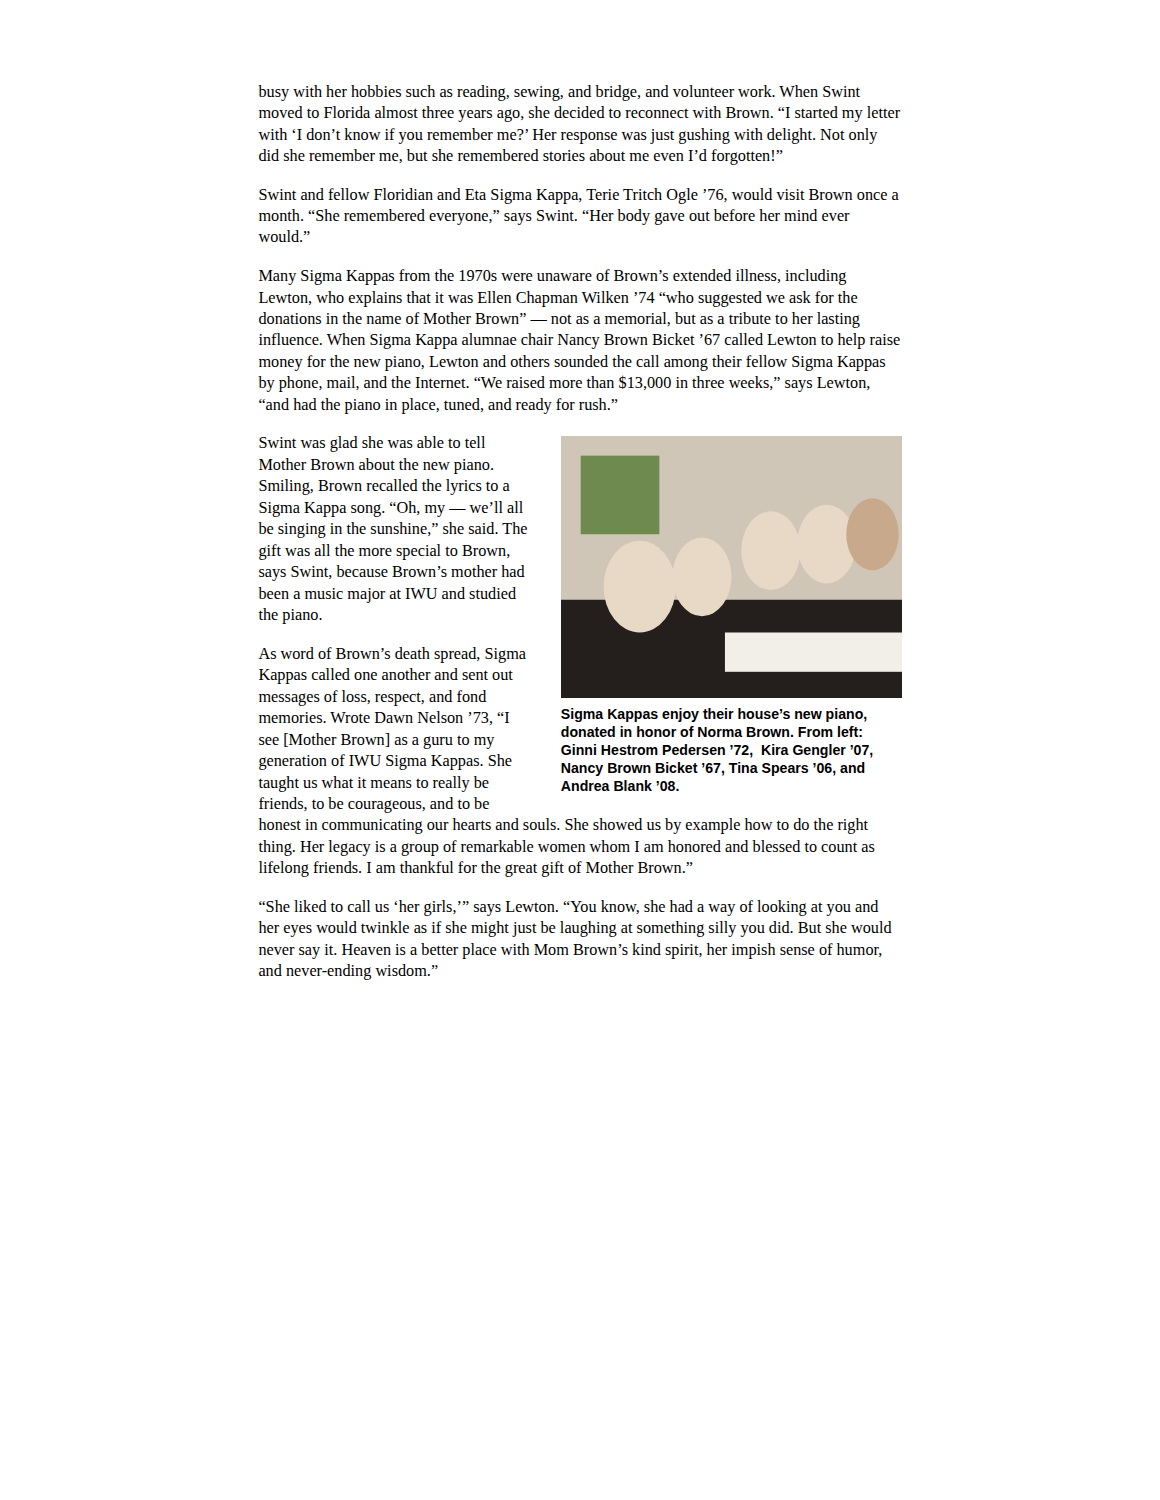busy with her hobbies such as reading, sewing, and bridge, and volunteer work. When Swint moved to Florida almost three years ago, she decided to reconnect with Brown. “I started my letter with ‘I don’t know if you remember me?’ Her response was just gushing with delight. Not only did she remember me, but she remembered stories about me even I’d forgotten!”
Swint and fellow Floridian and Eta Sigma Kappa, Terie Tritch Ogle ’76, would visit Brown once a month. “She remembered everyone,” says Swint. “Her body gave out before her mind ever would.”
Many Sigma Kappas from the 1970s were unaware of Brown’s extended illness, including Lewton, who explains that it was Ellen Chapman Wilken ’74 “who suggested we ask for the donations in the name of Mother Brown” — not as a memorial, but as a tribute to her lasting influence. When Sigma Kappa alumnae chair Nancy Brown Bicket ’67 called Lewton to help raise money for the new piano, Lewton and others sounded the call among their fellow Sigma Kappas by phone, mail, and the Internet. “We raised more than $13,000 in three weeks,” says Lewton, “and had the piano in place, tuned, and ready for rush.”
Sigma Kappas enjoy their house’s new piano, donated in honor of Norma Brown. From left: Ginni Hestrom Pedersen ’72, Kira Gengler ’07, Nancy Brown Bicket ’67, Tina Spears ’06, and Andrea Blank ’08.
Swint was glad she was able to tell Mother Brown about the new piano. Smiling, Brown recalled the lyrics to a Sigma Kappa song. “Oh, my — we’ll all be singing in the sunshine,” she said. The gift was all the more special to Brown, says Swint, because Brown’s mother had been a music major at IWU and studied the piano.
As word of Brown’s death spread, Sigma Kappas called one another and sent out messages of loss, respect, and fond memories. Wrote Dawn Nelson ’73, “I see [Mother Brown] as a guru to my generation of IWU Sigma Kappas. She taught us what it means to really be friends, to be courageous, and to be honest in communicating our hearts and souls. She showed us by example how to do the right thing. Her legacy is a group of remarkable women whom I am honored and blessed to count as lifelong friends. I am thankful for the great gift of Mother Brown.”
“She liked to call us ‘her girls,’” says Lewton. “You know, she had a way of looking at you and her eyes would twinkle as if she might just be laughing at something silly you did. But she would never say it. Heaven is a better place with Mom Brown’s kind spirit, her impish sense of humor, and never-ending wisdom.”